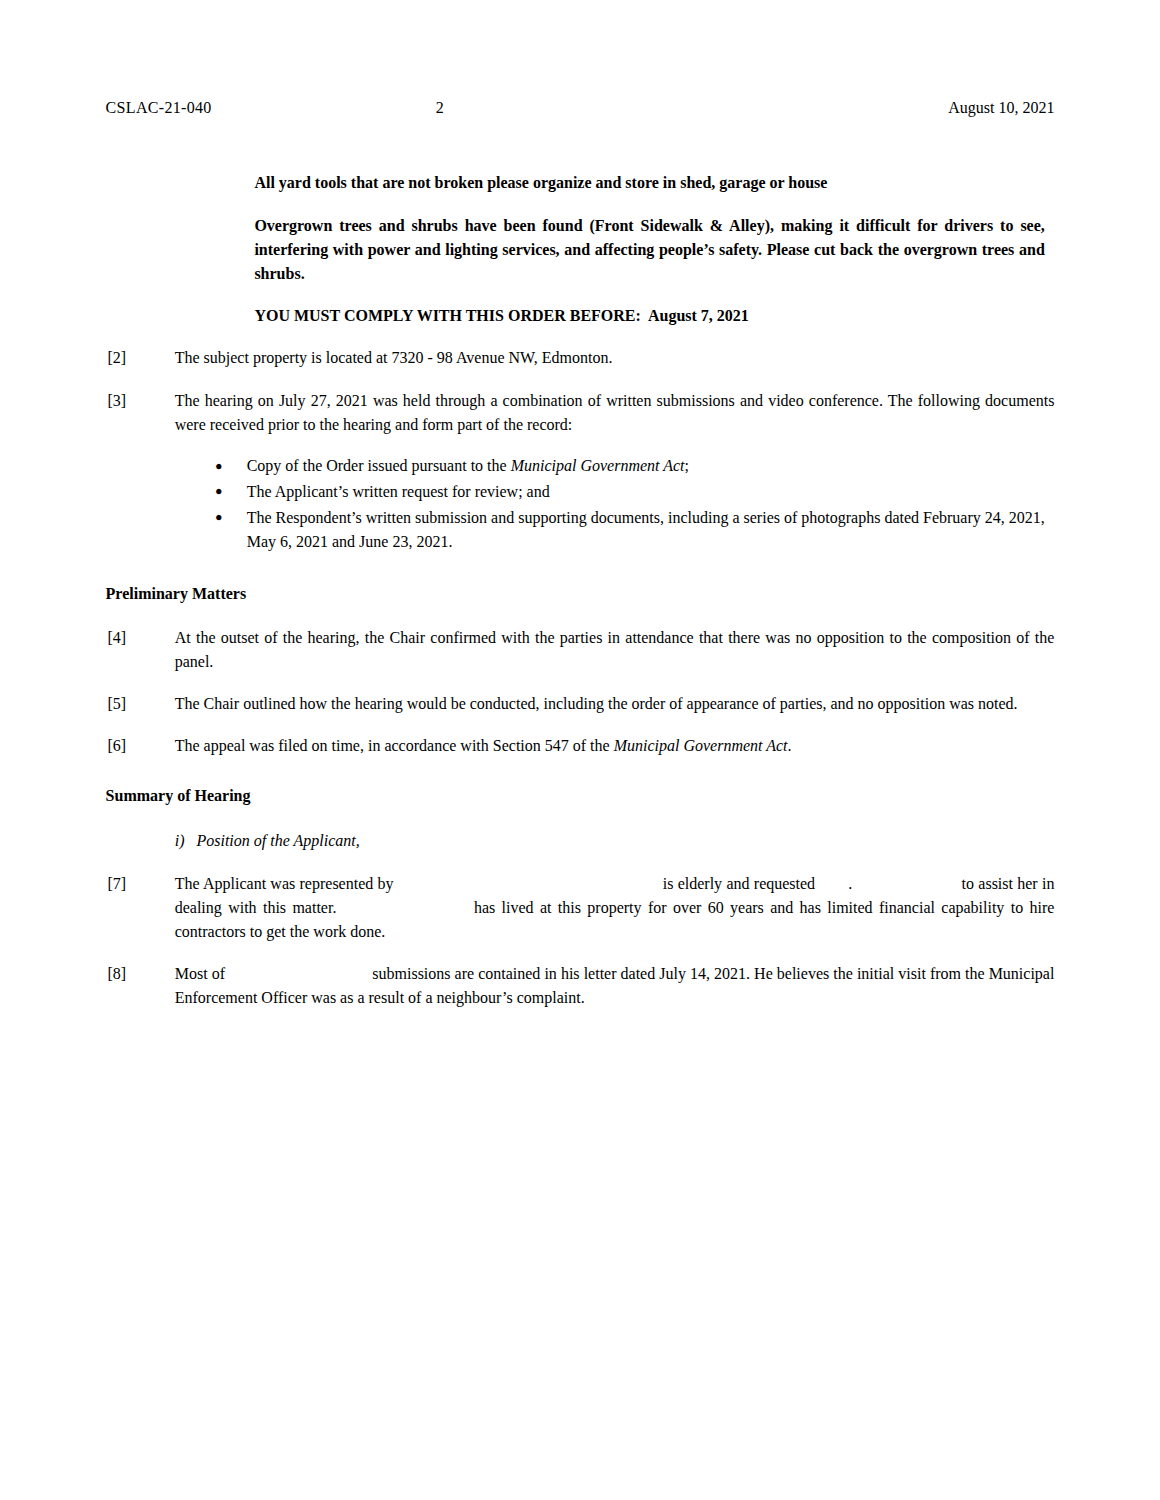CSLAC-21-040 2 August 10, 2021
All yard tools that are not broken please organize and store in shed, garage or house
Overgrown trees and shrubs have been found (Front Sidewalk & Alley), making it difficult for drivers to see, interfering with power and lighting services, and affecting people’s safety. Please cut back the overgrown trees and shrubs.
YOU MUST COMPLY WITH THIS ORDER BEFORE: August 7, 2021
[2]
The subject property is located at 7320 - 98 Avenue NW, Edmonton.
[3]
The hearing on July 27, 2021 was held through a combination of written submissions and video conference. The following documents were received prior to the hearing and form part of the record:
Copy of the Order issued pursuant to the Municipal Government Act;
The Applicant’s written request for review; and
The Respondent’s written submission and supporting documents, including a series of photographs dated February 24, 2021, May 6, 2021 and June 23, 2021.
Preliminary Matters
[4]
At the outset of the hearing, the Chair confirmed with the parties in attendance that there was no opposition to the composition of the panel.
[5]
The Chair outlined how the hearing would be conducted, including the order of appearance of parties, and no opposition was noted.
[6]
The appeal was filed on time, in accordance with Section 547 of the Municipal Government Act.
Summary of Hearing
i) Position of the Applicant,
[7]
The Applicant was represented by is elderly and requested . to assist her in dealing with this matter. has lived at this property for over 60 years and has limited financial capability to hire contractors to get the work done.
[8]
Most of submissions are contained in his letter dated July 14, 2021. He believes the initial visit from the Municipal Enforcement Officer was as a result of a neighbour’s complaint.